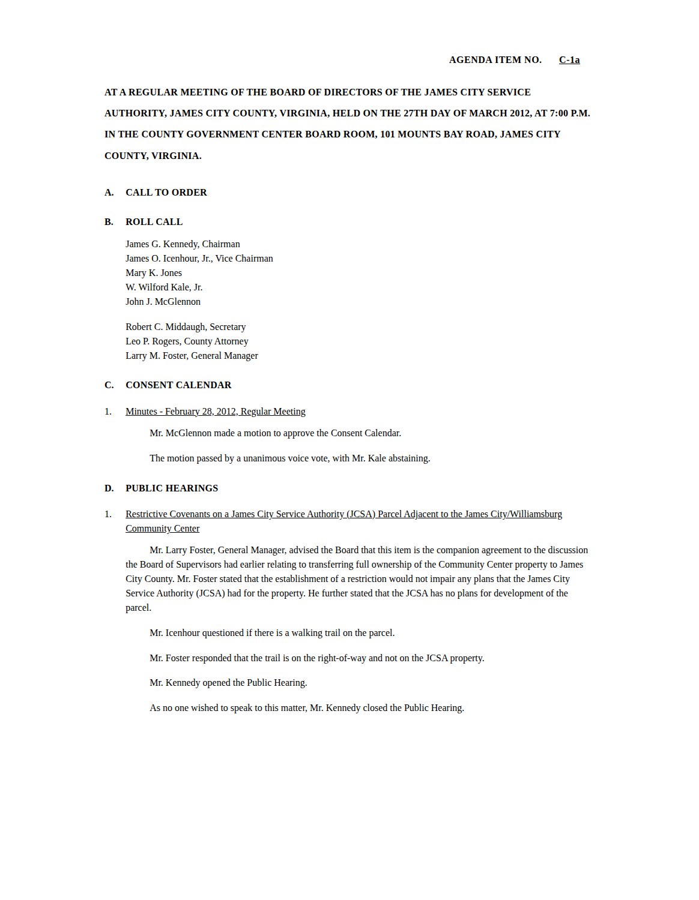AGENDA ITEM NO. C-1a
AT A REGULAR MEETING OF THE BOARD OF DIRECTORS OF THE JAMES CITY SERVICE AUTHORITY, JAMES CITY COUNTY, VIRGINIA, HELD ON THE 27TH DAY OF MARCH 2012, AT 7:00 P.M. IN THE COUNTY GOVERNMENT CENTER BOARD ROOM, 101 MOUNTS BAY ROAD, JAMES CITY COUNTY, VIRGINIA.
A. CALL TO ORDER
B. ROLL CALL
James G. Kennedy, Chairman
James O. Icenhour, Jr., Vice Chairman
Mary K. Jones
W. Wilford Kale, Jr.
John J. McGlennon
Robert C. Middaugh, Secretary
Leo P. Rogers, County Attorney
Larry M. Foster, General Manager
C. CONSENT CALENDAR
1. Minutes - February 28, 2012, Regular Meeting
Mr. McGlennon made a motion to approve the Consent Calendar.
The motion passed by a unanimous voice vote, with Mr. Kale abstaining.
D. PUBLIC HEARINGS
1. Restrictive Covenants on a James City Service Authority (JCSA) Parcel Adjacent to the James City/Williamsburg Community Center
Mr. Larry Foster, General Manager, advised the Board that this item is the companion agreement to the discussion the Board of Supervisors had earlier relating to transferring full ownership of the Community Center property to James City County. Mr. Foster stated that the establishment of a restriction would not impair any plans that the James City Service Authority (JCSA) had for the property. He further stated that the JCSA has no plans for development of the parcel.
Mr. Icenhour questioned if there is a walking trail on the parcel.
Mr. Foster responded that the trail is on the right-of-way and not on the JCSA property.
Mr. Kennedy opened the Public Hearing.
As no one wished to speak to this matter, Mr. Kennedy closed the Public Hearing.